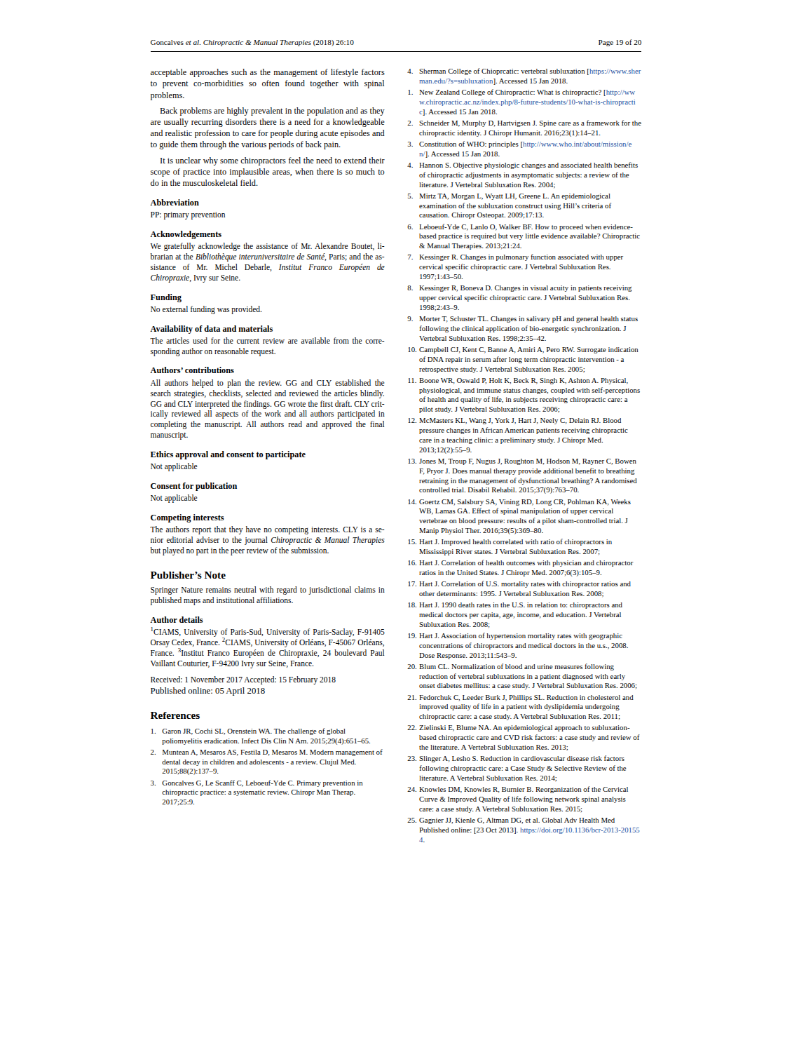Goncalves et al. Chiropractic & Manual Therapies (2018) 26:10
Page 19 of 20
acceptable approaches such as the management of lifestyle factors to prevent co-morbidities so often found together with spinal problems.
Back problems are highly prevalent in the population and as they are usually recurring disorders there is a need for a knowledgeable and realistic profession to care for people during acute episodes and to guide them through the various periods of back pain.
It is unclear why some chiropractors feel the need to extend their scope of practice into implausible areas, when there is so much to do in the musculoskeletal field.
Abbreviation
PP: primary prevention
Acknowledgements
We gratefully acknowledge the assistance of Mr. Alexandre Boutet, librarian at the Bibliothèque interuniversitaire de Santé, Paris; and the assistance of Mr. Michel Debarle, Institut Franco Européen de Chiropraxie, Ivry sur Seine.
Funding
No external funding was provided.
Availability of data and materials
The articles used for the current review are available from the corresponding author on reasonable request.
Authors’ contributions
All authors helped to plan the review. GG and CLY established the search strategies, checklists, selected and reviewed the articles blindly. GG and CLY interpreted the findings. GG wrote the first draft. CLY critically reviewed all aspects of the work and all authors participated in completing the manuscript. All authors read and approved the final manuscript.
Ethics approval and consent to participate
Not applicable
Consent for publication
Not applicable
Competing interests
The authors report that they have no competing interests. CLY is a senior editorial adviser to the journal Chiropractic & Manual Therapies but played no part in the peer review of the submission.
Publisher’s Note
Springer Nature remains neutral with regard to jurisdictional claims in published maps and institutional affiliations.
Author details
1CIAMS, University of Paris-Sud, University of Paris-Saclay, F-91405 Orsay Cedex, France. 2CIAMS, University of Orléans, F-45067 Orléans, France. 3Institut Franco Européen de Chiropraxie, 24 boulevard Paul Vaillant Couturier, F-94200 Ivry sur Seine, France.
Received: 1 November 2017 Accepted: 15 February 2018
Published online: 05 April 2018
References
Garon JR, Cochi SL, Orenstein WA. The challenge of global poliomyelitis eradication. Infect Dis Clin N Am. 2015;29(4):651–65.
Muntean A, Mesaros AS, Festila D, Mesaros M. Modern management of dental decay in children and adolescents - a review. Clujul Med. 2015;88(2):137–9.
Goncalves G, Le Scanff C, Leboeuf-Yde C. Primary prevention in chiropractic practice: a systematic review. Chiropr Man Therap. 2017;25:9.
Sherman College of Chioprcatic: vertebral subluxation [https://www.sherman.edu/?s=subluxation]. Accessed 15 Jan 2018.
New Zealand College of Chiropractic: What is chiropractic? [http://www.chiropractic.ac.nz/index.php/8-future-students/10-what-is-chiropractic]. Accessed 15 Jan 2018.
Schneider M, Murphy D, Hartvigsen J. Spine care as a framework for the chiropractic identity. J Chiropr Humanit. 2016;23(1):14–21.
Constitution of WHO: principles [http://www.who.int/about/mission/en/]. Accessed 15 Jan 2018.
Hannon S. Objective physiologic changes and associated health benefits of chiropractic adjustments in asymptomatic subjects: a review of the literature. J Vertebral Subluxation Res. 2004;
Mirtz TA, Morgan L, Wyatt LH, Greene L. An epidemiological examination of the subluxation construct using Hill’s criteria of causation. Chiropr Osteopat. 2009;17:13.
Leboeuf-Yde C, Lanlo O, Walker BF. How to proceed when evidence-based practice is required but very little evidence available? Chiropractic & Manual Therapies. 2013;21:24.
Kessinger R. Changes in pulmonary function associated with upper cervical specific chiropractic care. J Vertebral Subluxation Res. 1997;1:43–50.
Kessinger R, Boneva D. Changes in visual acuity in patients receiving upper cervical specific chiropractic care. J Vertebral Subluxation Res. 1998;2:43–9.
Morter T, Schuster TL. Changes in salivary pH and general health status following the clinical application of bio-energetic synchronization. J Vertebral Subluxation Res. 1998;2:35–42.
Campbell CJ, Kent C, Banne A, Amiri A, Pero RW. Surrogate indication of DNA repair in serum after long term chiropractic intervention - a retrospective study. J Vertebral Subluxation Res. 2005;
Boone WR, Oswald P, Holt K, Beck R, Singh K, Ashton A. Physical, physiological, and immune status changes, coupled with self-perceptions of health and quality of life, in subjects receiving chiropractic care: a pilot study. J Vertebral Subluxation Res. 2006;
McMasters KL, Wang J, York J, Hart J, Neely C, Delain RJ. Blood pressure changes in African American patients receiving chiropractic care in a teaching clinic: a preliminary study. J Chiropr Med. 2013;12(2):55–9.
Jones M, Troup F, Nugus J, Roughton M, Hodson M, Rayner C, Bowen F, Pryor J. Does manual therapy provide additional benefit to breathing retraining in the management of dysfunctional breathing? A randomised controlled trial. Disabil Rehabil. 2015;37(9):763–70.
Goertz CM, Salsbury SA, Vining RD, Long CR, Pohlman KA, Weeks WB, Lamas GA. Effect of spinal manipulation of upper cervical vertebrae on blood pressure: results of a pilot sham-controlled trial. J Manip Physiol Ther. 2016;39(5):369–80.
Hart J. Improved health correlated with ratio of chiropractors in Mississippi River states. J Vertebral Subluxation Res. 2007;
Hart J. Correlation of health outcomes with physician and chiropractor ratios in the United States. J Chiropr Med. 2007;6(3):105–9.
Hart J. Correlation of U.S. mortality rates with chiropractor ratios and other determinants: 1995. J Vertebral Subluxation Res. 2008;
Hart J. 1990 death rates in the U.S. in relation to: chiropractors and medical doctors per capita, age, income, and education. J Vertebral Subluxation Res. 2008;
Hart J. Association of hypertension mortality rates with geographic concentrations of chiropractors and medical doctors in the u.s., 2008. Dose Response. 2013;11:543–9.
Blum CL. Normalization of blood and urine measures following reduction of vertebral subluxations in a patient diagnosed with early onset diabetes mellitus: a case study. J Vertebral Subluxation Res. 2006;
Fedorchuk C, Leeder Burk J, Phillips SL. Reduction in cholesterol and improved quality of life in a patient with dyslipidemia undergoing chiropractic care: a case study. A Vertebral Subluxation Res. 2011;
Zielinski E, Blume NA. An epidemiological approach to subluxation-based chiropractic care and CVD risk factors: a case study and review of the literature. A Vertebral Subluxation Res. 2013;
Slinger A, Lesho S. Reduction in cardiovascular disease risk factors following chiropractic care: a Case Study & Selective Review of the literature. A Vertebral Subluxation Res. 2014;
Knowles DM, Knowles R, Burnier B. Reorganization of the Cervical Curve & Improved Quality of life following network spinal analysis care: a case study. A Vertebral Subluxation Res. 2015;
Gagnier JJ, Kienle G, Altman DG, et al. Global Adv Health Med Published online: [23 Oct 2013]. https://doi.org/10.1136/bcr-2013-201554.